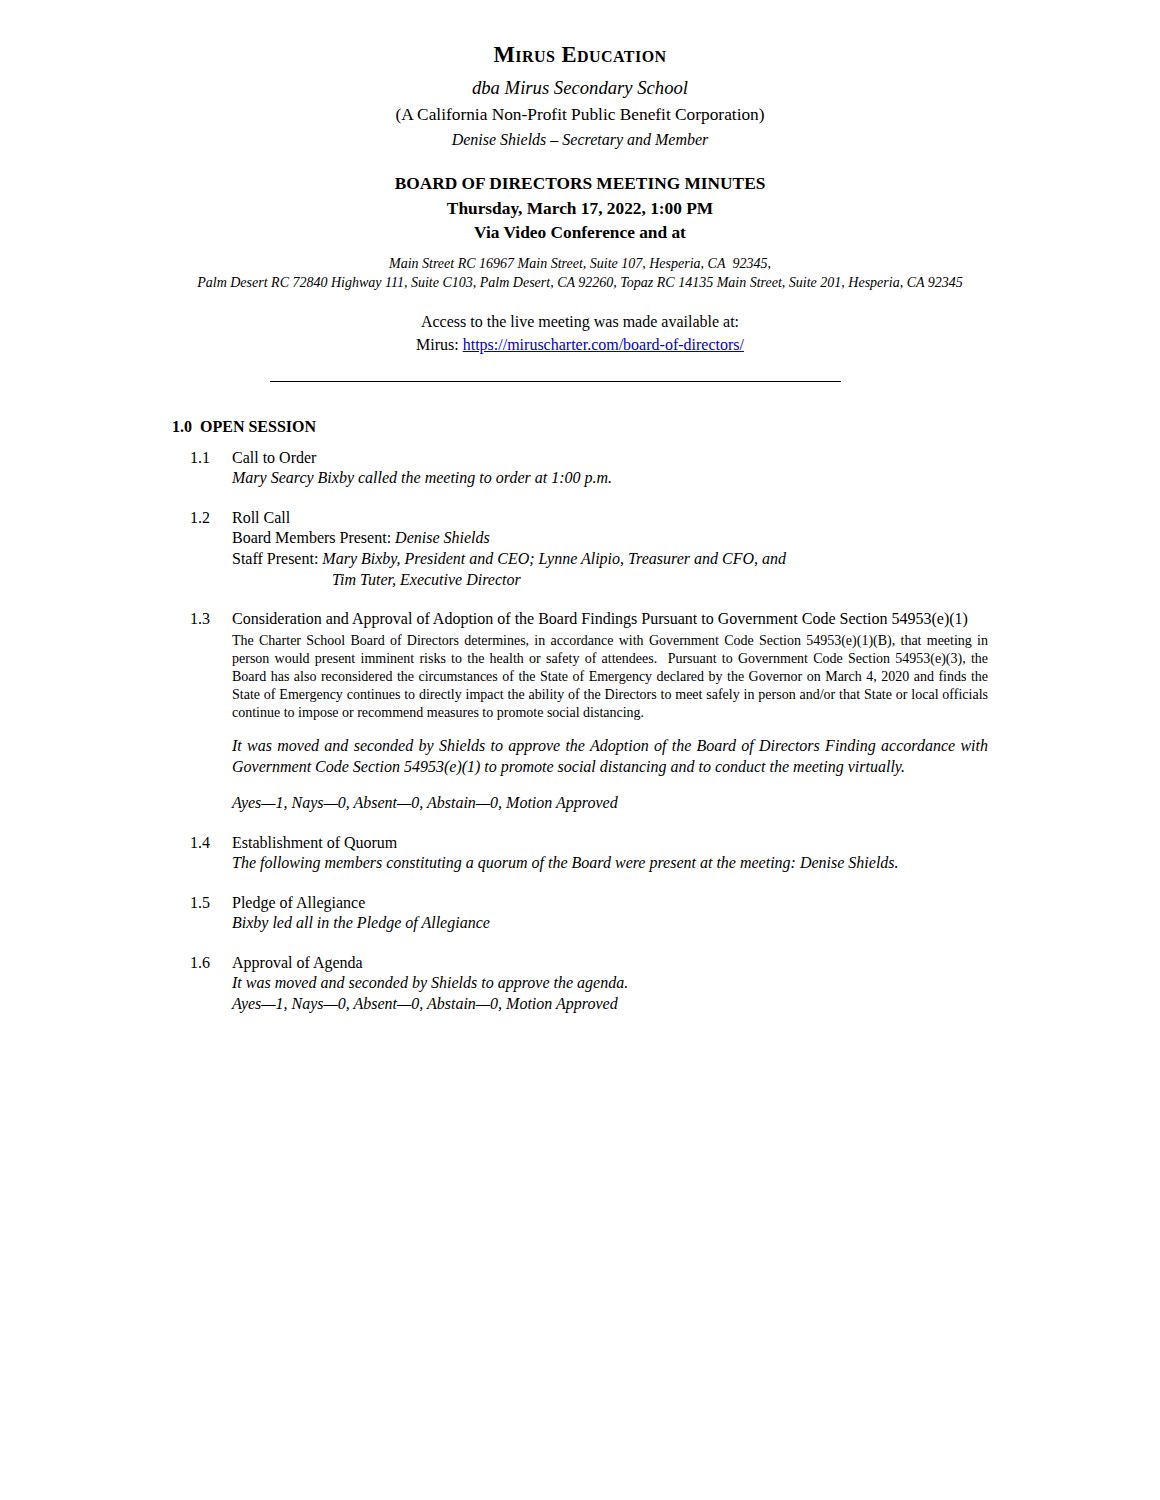Mirus Education
dba Mirus Secondary School
(A California Non-Profit Public Benefit Corporation)
Denise Shields – Secretary and Member
BOARD OF DIRECTORS MEETING MINUTES
Thursday, March 17, 2022, 1:00 PM
Via Video Conference and at
Main Street RC 16967 Main Street, Suite 107, Hesperia, CA 92345,
Palm Desert RC 72840 Highway 111, Suite C103, Palm Desert, CA 92260, Topaz RC 14135 Main Street, Suite 201, Hesperia, CA 92345
Access to the live meeting was made available at:
Mirus: https://miruscharter.com/board-of-directors/
1.0 OPEN SESSION
1.1 Call to Order Mary Searcy Bixby called the meeting to order at 1:00 p.m.
1.2 Roll Call Board Members Present: Denise Shields Staff Present: Mary Bixby, President and CEO; Lynne Alipio, Treasurer and CFO, and Tim Tuter, Executive Director
1.3 Consideration and Approval of Adoption of the Board Findings Pursuant to Government Code Section 54953(e)(1)
The Charter School Board of Directors determines, in accordance with Government Code Section 54953(e)(1)(B), that meeting in person would present imminent risks to the health or safety of attendees. Pursuant to Government Code Section 54953(e)(3), the Board has also reconsidered the circumstances of the State of Emergency declared by the Governor on March 4, 2020 and finds the State of Emergency continues to directly impact the ability of the Directors to meet safely in person and/or that State or local officials continue to impose or recommend measures to promote social distancing.
It was moved and seconded by Shields to approve the Adoption of the Board of Directors Finding accordance with Government Code Section 54953(e)(1) to promote social distancing and to conduct the meeting virtually.
Ayes—1, Nays—0, Absent—0, Abstain—0, Motion Approved
1.4 Establishment of Quorum The following members constituting a quorum of the Board were present at the meeting: Denise Shields.
1.5 Pledge of Allegiance Bixby led all in the Pledge of Allegiance
1.6 Approval of Agenda It was moved and seconded by Shields to approve the agenda.
Ayes—1, Nays—0, Absent—0, Abstain—0, Motion Approved